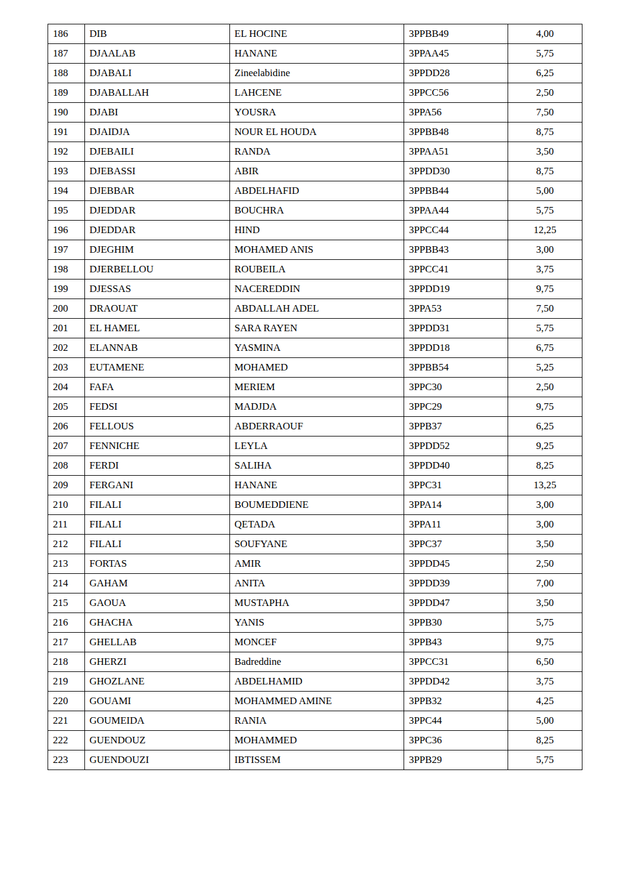| 186 | DIB | EL HOCINE | 3PPBB49 | 4,00 |
| 187 | DJAALAB | HANANE | 3PPAA45 | 5,75 |
| 188 | DJABALI | Zineelabidine | 3PPDD28 | 6,25 |
| 189 | DJABALLAH | LAHCENE | 3PPCC56 | 2,50 |
| 190 | DJABI | YOUSRA | 3PPA56 | 7,50 |
| 191 | DJAIDJA | NOUR EL HOUDA | 3PPBB48 | 8,75 |
| 192 | DJEBAILI | RANDA | 3PPAA51 | 3,50 |
| 193 | DJEBASSI | ABIR | 3PPDD30 | 8,75 |
| 194 | DJEBBAR | ABDELHAFID | 3PPBB44 | 5,00 |
| 195 | DJEDDAR | BOUCHRA | 3PPAA44 | 5,75 |
| 196 | DJEDDAR | HIND | 3PPCC44 | 12,25 |
| 197 | DJEGHIM | MOHAMED ANIS | 3PPBB43 | 3,00 |
| 198 | DJERBELLOU | ROUBEILA | 3PPCC41 | 3,75 |
| 199 | DJESSAS | NACEREDDIN | 3PPDD19 | 9,75 |
| 200 | DRAOUAT | ABDALLAH ADEL | 3PPA53 | 7,50 |
| 201 | EL HAMEL | SARA RAYEN | 3PPDD31 | 5,75 |
| 202 | ELANNAB | YASMINA | 3PPDD18 | 6,75 |
| 203 | EUTAMENE | MOHAMED | 3PPBB54 | 5,25 |
| 204 | FAFA | MERIEM | 3PPC30 | 2,50 |
| 205 | FEDSI | MADJDA | 3PPC29 | 9,75 |
| 206 | FELLOUS | ABDERRAOUF | 3PPB37 | 6,25 |
| 207 | FENNICHE | LEYLA | 3PPDD52 | 9,25 |
| 208 | FERDI | SALIHA | 3PPDD40 | 8,25 |
| 209 | FERGANI | HANANE | 3PPC31 | 13,25 |
| 210 | FILALI | BOUMEDDIENE | 3PPA14 | 3,00 |
| 211 | FILALI | QETADA | 3PPA11 | 3,00 |
| 212 | FILALI | SOUFYANE | 3PPC37 | 3,50 |
| 213 | FORTAS | AMIR | 3PPDD45 | 2,50 |
| 214 | GAHAM | ANITA | 3PPDD39 | 7,00 |
| 215 | GAOUA | MUSTAPHA | 3PPDD47 | 3,50 |
| 216 | GHACHA | YANIS | 3PPB30 | 5,75 |
| 217 | GHELLAB | MONCEF | 3PPB43 | 9,75 |
| 218 | GHERZI | Badreddine | 3PPCC31 | 6,50 |
| 219 | GHOZLANE | ABDELHAMID | 3PPDD42 | 3,75 |
| 220 | GOUAMI | MOHAMMED AMINE | 3PPB32 | 4,25 |
| 221 | GOUMEIDA | RANIA | 3PPC44 | 5,00 |
| 222 | GUENDOUZ | MOHAMMED | 3PPC36 | 8,25 |
| 223 | GUENDOUZI | IBTISSEM | 3PPB29 | 5,75 |